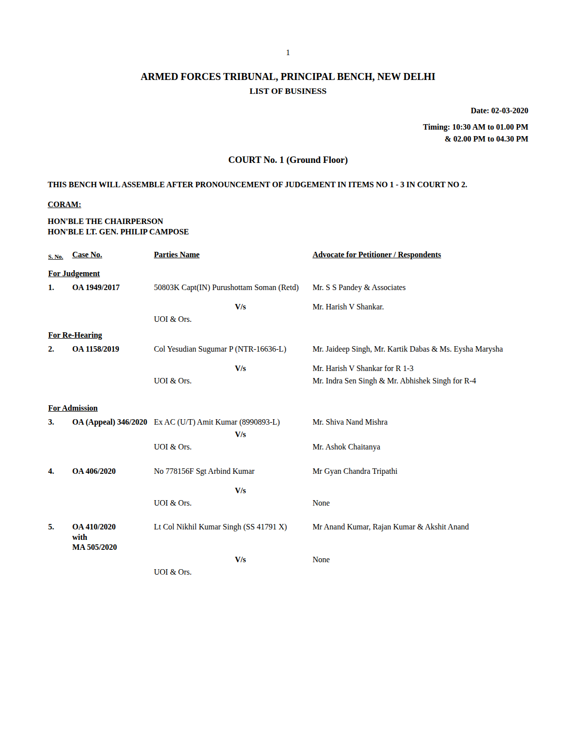1
ARMED FORCES TRIBUNAL, PRINCIPAL BENCH, NEW DELHI
LIST OF BUSINESS
Date: 02-03-2020
Timing: 10:30 AM to 01.00 PM
& 02.00 PM to 04.30 PM
COURT No. 1 (Ground Floor)
THIS BENCH WILL ASSEMBLE AFTER PRONOUNCEMENT OF JUDGEMENT IN ITEMS NO 1 - 3 IN COURT NO 2.
CORAM:
HON'BLE THE CHAIRPERSON
HON'BLE LT. GEN. PHILIP CAMPOSE
| S. No. | Case No. | Parties Name | Advocate for Petitioner / Respondents |
| --- | --- | --- | --- |
| For Judgement |
| 1. | OA 1949/2017 | 50803K Capt(IN) Purushottam Soman (Retd) | Mr. S S Pandey & Associates |
| | | V/s | Mr. Harish V Shankar. |
| | | UOI & Ors. | |
| For Re-Hearing |
| 2. | OA 1158/2019 | Col Yesudian Sugumar P (NTR-16636-L) | Mr. Jaideep Singh, Mr. Kartik Dabas & Ms. Eysha Marysha |
| | | V/s | Mr. Harish V Shankar for R 1-3 |
| | | UOI & Ors. | Mr. Indra Sen Singh & Mr. Abhishek Singh for R-4 |
| For Admission |
| 3. | OA (Appeal) 346/2020 | Ex AC (U/T) Amit Kumar (8990893-L) | Mr. Shiva Nand Mishra |
| | | V/s | |
| | | UOI & Ors. | Mr. Ashok Chaitanya |
| 4. | OA 406/2020 | No 778156F Sgt Arbind Kumar | Mr Gyan Chandra Tripathi |
| | | V/s | |
| | | UOI & Ors. | None |
| 5. | OA 410/2020 with MA 505/2020 | Lt Col Nikhil Kumar Singh (SS 41791 X) | Mr Anand Kumar, Rajan Kumar & Akshit Anand |
| | | V/s | None |
| | | UOI & Ors. | |